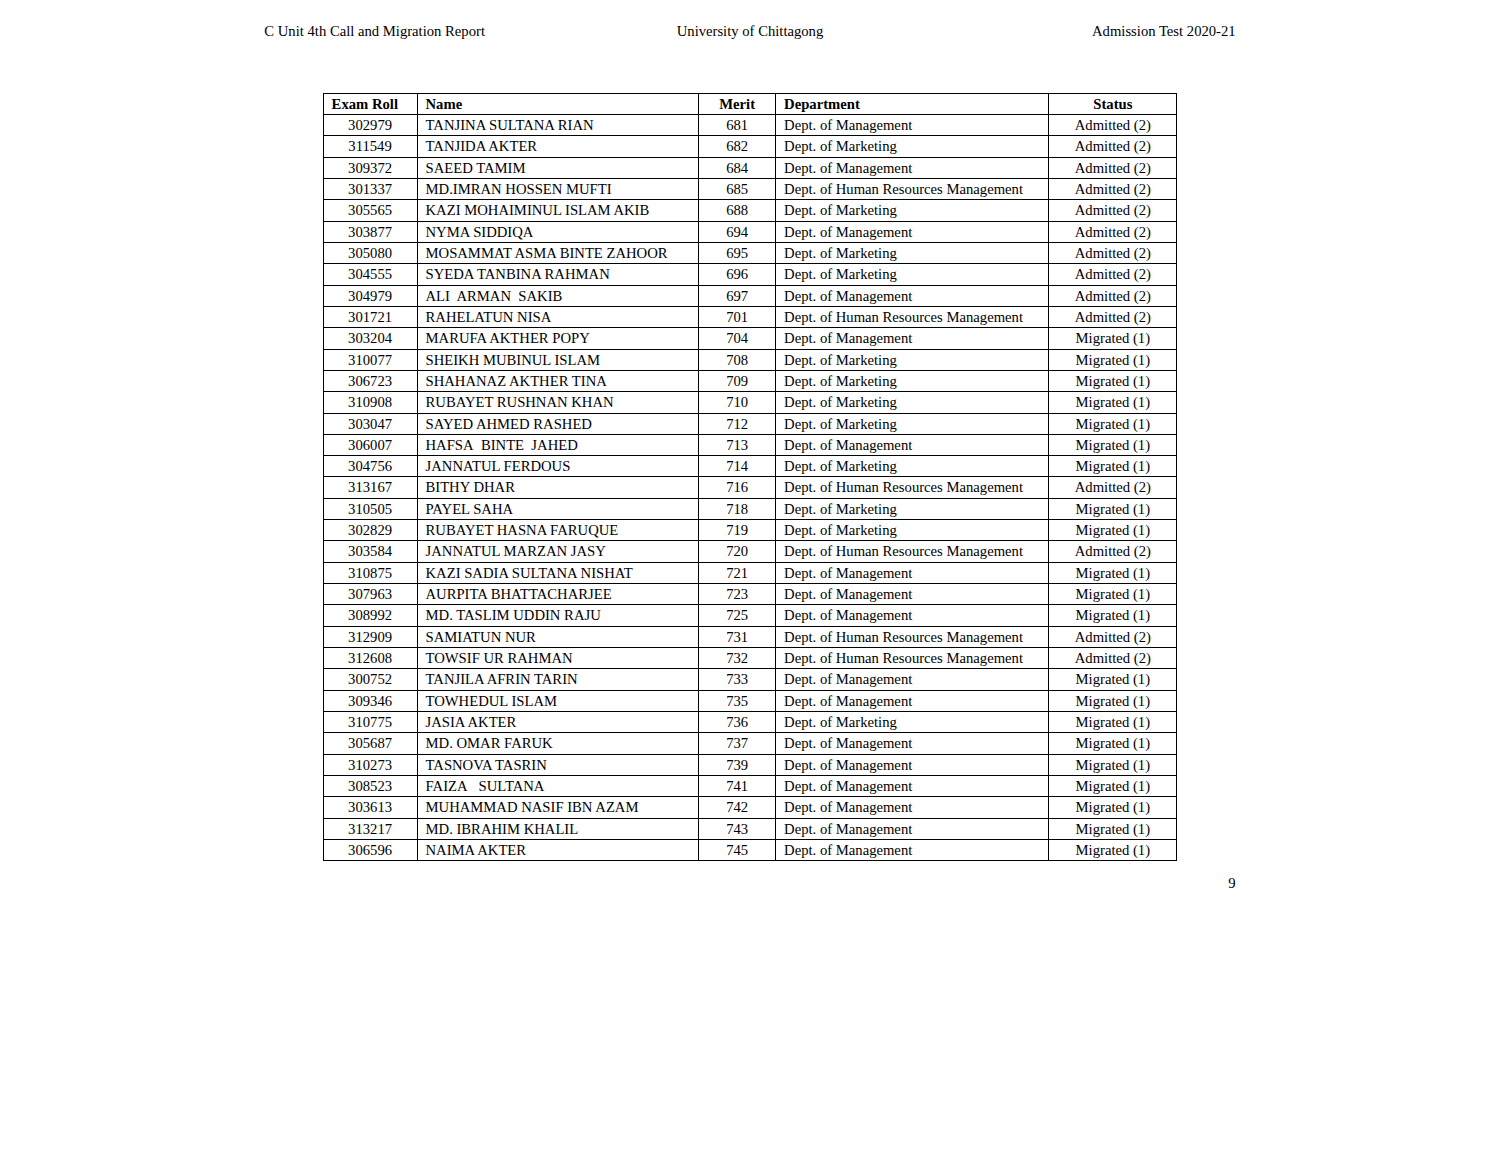C Unit 4th Call and Migration Report
University of Chittagong
Admission Test 2020-21
| Exam Roll | Name | Merit | Department | Status |
| --- | --- | --- | --- | --- |
| 302979 | TANJINA SULTANA RIAN | 681 | Dept. of Management | Admitted (2) |
| 311549 | TANJIDA AKTER | 682 | Dept. of Marketing | Admitted (2) |
| 309372 | SAEED TAMIM | 684 | Dept. of Management | Admitted (2) |
| 301337 | MD.IMRAN HOSSEN MUFTI | 685 | Dept. of Human Resources Management | Admitted (2) |
| 305565 | KAZI MOHAIMINUL ISLAM AKIB | 688 | Dept. of Marketing | Admitted (2) |
| 303877 | NYMA SIDDIQA | 694 | Dept. of Management | Admitted (2) |
| 305080 | MOSAMMAT ASMA BINTE ZAHOOR | 695 | Dept. of Marketing | Admitted (2) |
| 304555 | SYEDA TANBINA RAHMAN | 696 | Dept. of Marketing | Admitted (2) |
| 304979 | ALI ARMAN SAKIB | 697 | Dept. of Management | Admitted (2) |
| 301721 | RAHELATUN NISA | 701 | Dept. of Human Resources Management | Admitted (2) |
| 303204 | MARUFA AKTHER POPY | 704 | Dept. of Management | Migrated (1) |
| 310077 | SHEIKH MUBINUL ISLAM | 708 | Dept. of Marketing | Migrated (1) |
| 306723 | SHAHANAZ AKTHER TINA | 709 | Dept. of Marketing | Migrated (1) |
| 310908 | RUBAYET RUSHNAN KHAN | 710 | Dept. of Marketing | Migrated (1) |
| 303047 | SAYED AHMED RASHED | 712 | Dept. of Marketing | Migrated (1) |
| 306007 | HAFSA BINTE JAHED | 713 | Dept. of Management | Migrated (1) |
| 304756 | JANNATUL FERDOUS | 714 | Dept. of Marketing | Migrated (1) |
| 313167 | BITHY DHAR | 716 | Dept. of Human Resources Management | Admitted (2) |
| 310505 | PAYEL SAHA | 718 | Dept. of Marketing | Migrated (1) |
| 302829 | RUBAYET HASNA FARUQUE | 719 | Dept. of Marketing | Migrated (1) |
| 303584 | JANNATUL MARZAN JASY | 720 | Dept. of Human Resources Management | Admitted (2) |
| 310875 | KAZI SADIA SULTANA NISHAT | 721 | Dept. of Management | Migrated (1) |
| 307963 | AURPITA BHATTACHARJEE | 723 | Dept. of Management | Migrated (1) |
| 308992 | MD. TASLIM UDDIN RAJU | 725 | Dept. of Management | Migrated (1) |
| 312909 | SAMIATUN NUR | 731 | Dept. of Human Resources Management | Admitted (2) |
| 312608 | TOWSIF UR RAHMAN | 732 | Dept. of Human Resources Management | Admitted (2) |
| 300752 | TANJILA AFRIN TARIN | 733 | Dept. of Management | Migrated (1) |
| 309346 | TOWHEDUL ISLAM | 735 | Dept. of Management | Migrated (1) |
| 310775 | JASIA AKTER | 736 | Dept. of Marketing | Migrated (1) |
| 305687 | MD. OMAR FARUK | 737 | Dept. of Management | Migrated (1) |
| 310273 | TASNOVA TASRIN | 739 | Dept. of Management | Migrated (1) |
| 308523 | FAIZA SULTANA | 741 | Dept. of Management | Migrated (1) |
| 303613 | MUHAMMAD NASIF IBN AZAM | 742 | Dept. of Management | Migrated (1) |
| 313217 | MD. IBRAHIM KHALIL | 743 | Dept. of Management | Migrated (1) |
| 306596 | NAIMA AKTER | 745 | Dept. of Management | Migrated (1) |
9